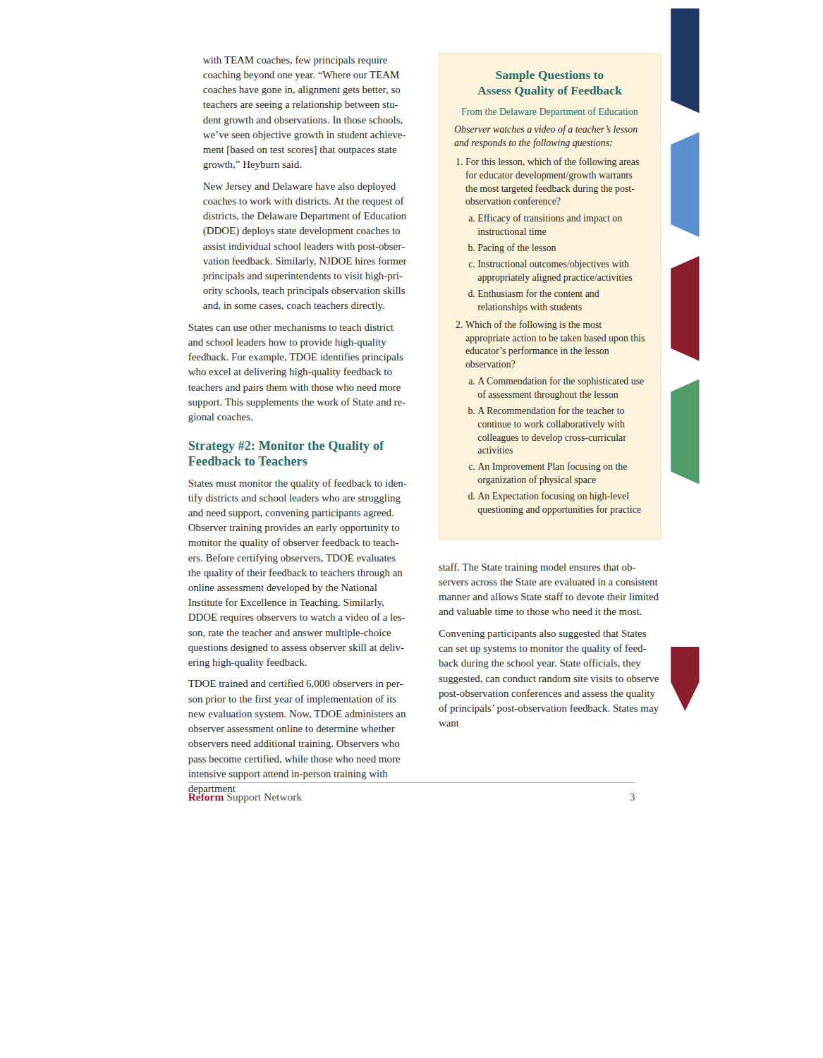with TEAM coaches, few principals require coaching beyond one year. “Where our TEAM coaches have gone in, alignment gets better, so teachers are seeing a relationship between student growth and observations. In those schools, we’ve seen objective growth in student achievement [based on test scores] that outpaces state growth,” Heyburn said.
New Jersey and Delaware have also deployed coaches to work with districts. At the request of districts, the Delaware Department of Education (DDOE) deploys state development coaches to assist individual school leaders with post-observation feedback. Similarly, NJDOE hires former principals and superintendents to visit high-priority schools, teach principals observation skills and, in some cases, coach teachers directly.
States can use other mechanisms to teach district and school leaders how to provide high-quality feedback. For example, TDOE identifies principals who excel at delivering high-quality feedback to teachers and pairs them with those who need more support. This supplements the work of State and regional coaches.
Strategy #2: Monitor the Quality of Feedback to Teachers
States must monitor the quality of feedback to identify districts and school leaders who are struggling and need support, convening participants agreed. Observer training provides an early opportunity to monitor the quality of observer feedback to teachers. Before certifying observers, TDOE evaluates the quality of their feedback to teachers through an online assessment developed by the National Institute for Excellence in Teaching. Similarly, DDOE requires observers to watch a video of a lesson, rate the teacher and answer multiple-choice questions designed to assess observer skill at delivering high-quality feedback.
TDOE trained and certified 6,000 observers in person prior to the first year of implementation of its new evaluation system. Now, TDOE administers an observer assessment online to determine whether observers need additional training. Observers who pass become certified, while those who need more intensive support attend in-person training with department
Sample Questions to
Assess Quality of Feedback
From the Delaware Department of Education
Observer watches a video of a teacher’s lesson and responds to the following questions:
For this lesson, which of the following areas for educator development/growth warrants the most targeted feedback during the post-observation conference?
Efficacy of transitions and impact on instructional time
Pacing of the lesson
Instructional outcomes/objectives with appropriately aligned practice/activities
Enthusiasm for the content and relationships with students
Which of the following is the most appropriate action to be taken based upon this educator’s performance in the lesson observation?
A Commendation for the sophisticated use of assessment throughout the lesson
A Recommendation for the teacher to continue to work collaboratively with colleagues to develop cross-curricular activities
An Improvement Plan focusing on the organization of physical space
An Expectation focusing on high-level questioning and opportunities for practice
staff. The State training model ensures that observers across the State are evaluated in a consistent manner and allows State staff to devote their limited and valuable time to those who need it the most.
Convening participants also suggested that States can set up systems to monitor the quality of feedback during the school year. State officials, they suggested, can conduct random site visits to observe post-observation conferences and assess the quality of principals’ post-observation feedback. States may want
Reform Support Network
3